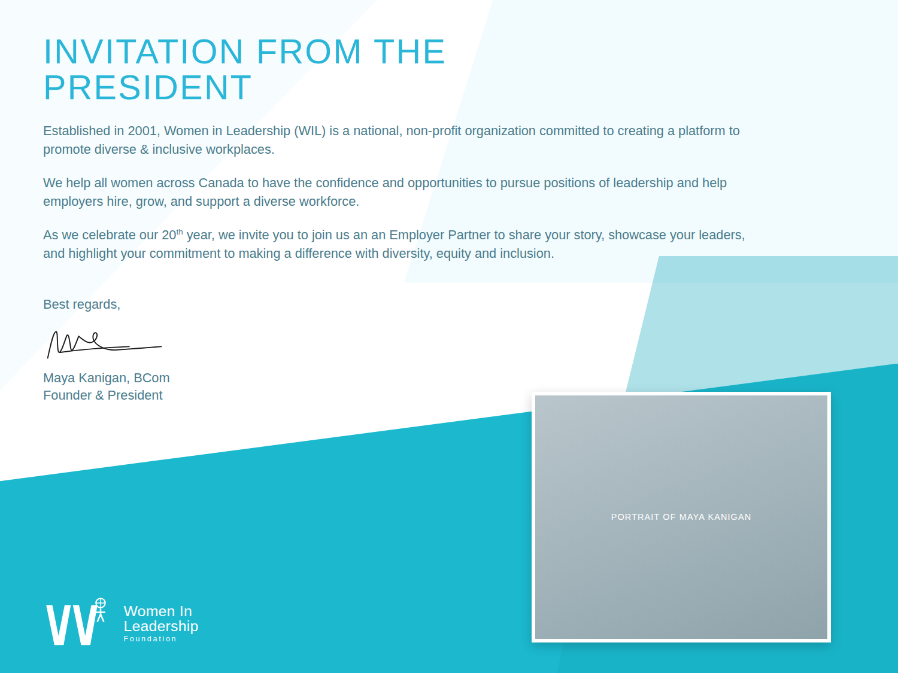INVITATION FROM THE PRESIDENT
Established in 2001, Women in Leadership (WIL) is a national, non-profit organization committed to creating a platform to promote diverse & inclusive workplaces.
We help all women across Canada to have the confidence and opportunities to pursue positions of leadership and help employers hire, grow, and support a diverse workforce.
As we celebrate our 20th year, we invite you to join us an an Employer Partner to share your story, showcase your leaders, and highlight your commitment to making a difference with diversity, equity and inclusion.
Best regards,
Maya Kanigan, BCom
Founder & President
Portrait of Maya Kanigan
Women In Leadership Foundation